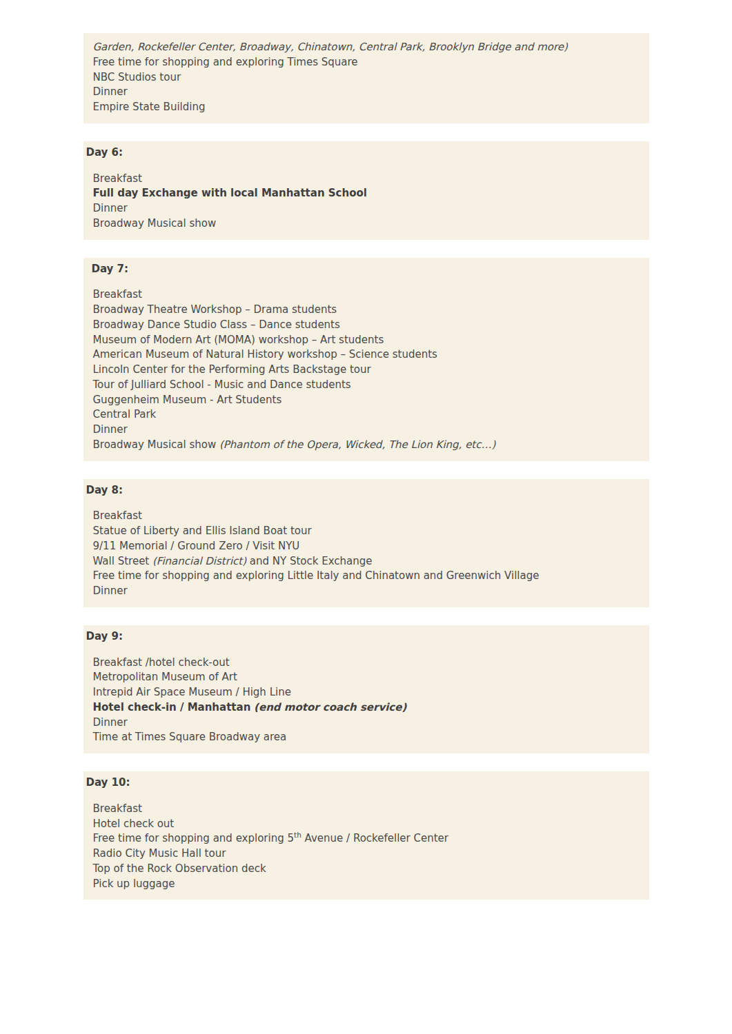Garden, Rockefeller Center, Broadway, Chinatown, Central Park, Brooklyn Bridge and more)
Free time for shopping and exploring Times Square
NBC Studios tour
Dinner
Empire State Building
Day 6:
Breakfast
Full day Exchange with local Manhattan School
Dinner
Broadway Musical show
Day 7:
Breakfast
Broadway Theatre Workshop – Drama students
Broadway Dance Studio Class – Dance students
Museum of Modern Art (MOMA) workshop – Art students
American Museum of Natural History workshop – Science students
Lincoln Center for the Performing Arts Backstage tour
Tour of Julliard School - Music and Dance students
Guggenheim Museum - Art Students
Central Park
Dinner
Broadway Musical show (Phantom of the Opera, Wicked, The Lion King, etc…)
Day 8:
Breakfast
Statue of Liberty and Ellis Island Boat tour
9/11 Memorial / Ground Zero / Visit NYU
Wall Street (Financial District) and NY Stock Exchange
Free time for shopping and exploring Little Italy and Chinatown and Greenwich Village
Dinner
Day 9:
Breakfast /hotel check-out
Metropolitan Museum of Art
Intrepid Air Space Museum / High Line
Hotel check-in / Manhattan (end motor coach service)
Dinner
Time at Times Square Broadway area
Day 10:
Breakfast
Hotel check out
Free time for shopping and exploring 5th Avenue / Rockefeller Center
Radio City Music Hall tour
Top of the Rock Observation deck
Pick up luggage